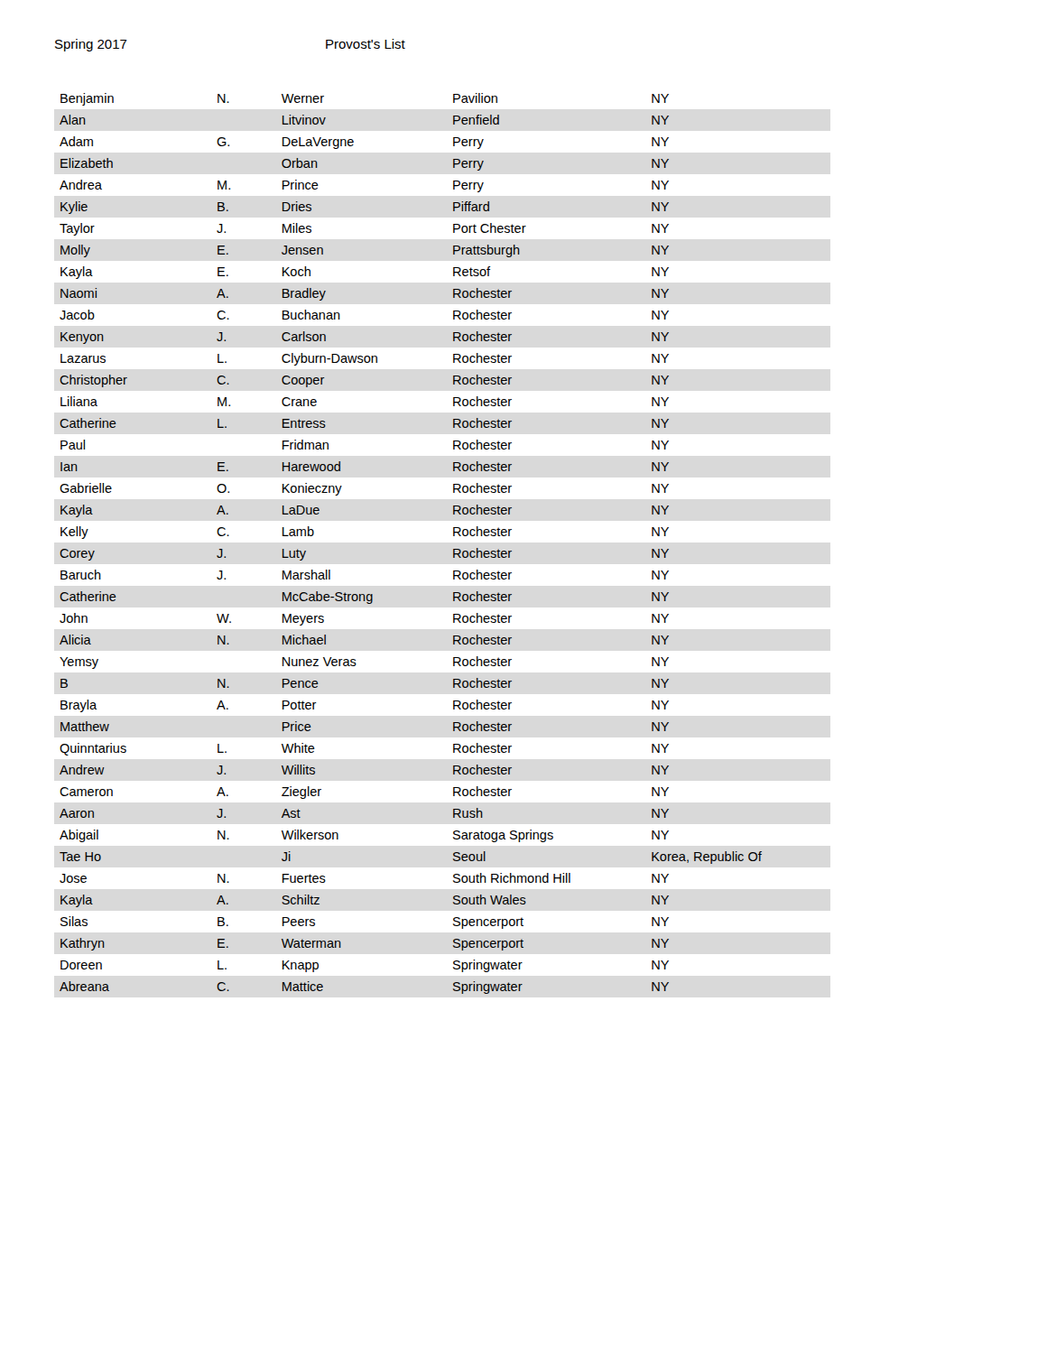Spring 2017
Provost's List
| Benjamin | N. | Werner | Pavilion | NY |
| Alan | | Litvinov | Penfield | NY |
| Adam | G. | DeLaVergne | Perry | NY |
| Elizabeth | | Orban | Perry | NY |
| Andrea | M. | Prince | Perry | NY |
| Kylie | B. | Dries | Piffard | NY |
| Taylor | J. | Miles | Port Chester | NY |
| Molly | E. | Jensen | Prattsburgh | NY |
| Kayla | E. | Koch | Retsof | NY |
| Naomi | A. | Bradley | Rochester | NY |
| Jacob | C. | Buchanan | Rochester | NY |
| Kenyon | J. | Carlson | Rochester | NY |
| Lazarus | L. | Clyburn-Dawson | Rochester | NY |
| Christopher | C. | Cooper | Rochester | NY |
| Liliana | M. | Crane | Rochester | NY |
| Catherine | L. | Entress | Rochester | NY |
| Paul | | Fridman | Rochester | NY |
| Ian | E. | Harewood | Rochester | NY |
| Gabrielle | O. | Konieczny | Rochester | NY |
| Kayla | A. | LaDue | Rochester | NY |
| Kelly | C. | Lamb | Rochester | NY |
| Corey | J. | Luty | Rochester | NY |
| Baruch | J. | Marshall | Rochester | NY |
| Catherine | | McCabe-Strong | Rochester | NY |
| John | W. | Meyers | Rochester | NY |
| Alicia | N. | Michael | Rochester | NY |
| Yemsy | | Nunez Veras | Rochester | NY |
| B | N. | Pence | Rochester | NY |
| Brayla | A. | Potter | Rochester | NY |
| Matthew | | Price | Rochester | NY |
| Quinntarius | L. | White | Rochester | NY |
| Andrew | J. | Willits | Rochester | NY |
| Cameron | A. | Ziegler | Rochester | NY |
| Aaron | J. | Ast | Rush | NY |
| Abigail | N. | Wilkerson | Saratoga Springs | NY |
| Tae Ho | | Ji | Seoul | Korea, Republic Of |
| Jose | N. | Fuertes | South Richmond Hill | NY |
| Kayla | A. | Schiltz | South Wales | NY |
| Silas | B. | Peers | Spencerport | NY |
| Kathryn | E. | Waterman | Spencerport | NY |
| Doreen | L. | Knapp | Springwater | NY |
| Abreana | C. | Mattice | Springwater | NY |